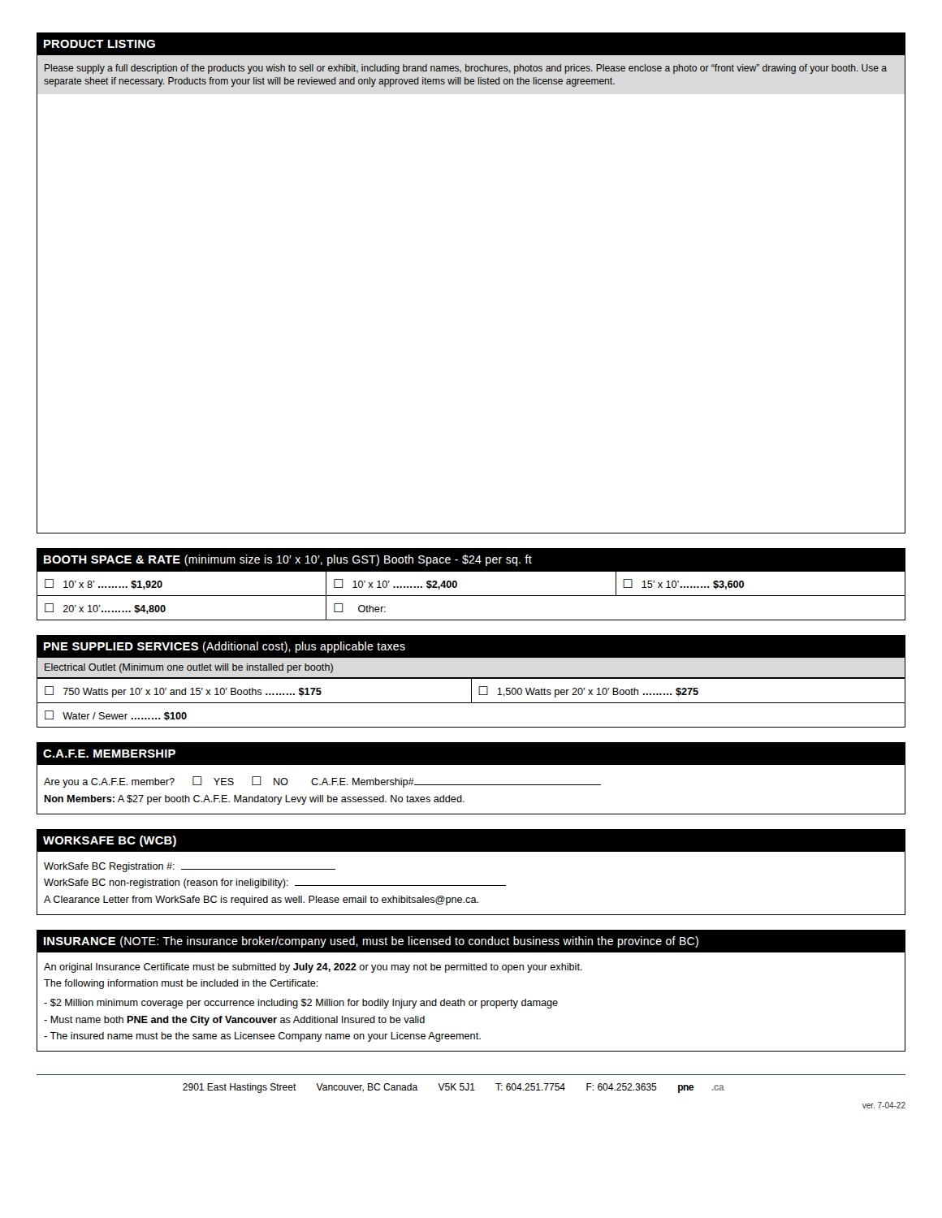PRODUCT LISTING
Please supply a full description of the products you wish to sell or exhibit, including brand names, brochures, photos and prices. Please enclose a photo or “front view” drawing of your booth. Use a separate sheet if necessary. Products from your list will be reviewed and only approved items will be listed on the license agreement.
BOOTH SPACE & RATE (minimum size is 10′ x 10′, plus GST) Booth Space - $24 per sq. ft
| ☐ 10’ x 8’ ……… $1,920 | ☐ 10’ x 10’ ……… $2,400 | ☐ 15’ x 10’ ……… $3,600 |
| ☐ 20’ x 10’ ……… $4,800 | ☐ Other: |
PNE SUPPLIED SERVICES (Additional cost), plus applicable taxes
Electrical Outlet (Minimum one outlet will be installed per booth)
| ☐ 750 Watts per 10′ x 10′ and 15′ x 10′ Booths ……… $175 | ☐ 1,500 Watts per 20′ x 10′ Booth ……… $275 |
| ☐ Water / Sewer ……… $100 |
C.A.F.E. MEMBERSHIP
Are you a C.A.F.E. member? ☐ YES ☐ NO C.A.F.E. Membership#
Non Members: A $27 per booth C.A.F.E. Mandatory Levy will be assessed. No taxes added.
WORKSAFE BC (WCB)
WorkSafe BC Registration #:
WorkSafe BC non-registration (reason for ineligibility):
A Clearance Letter from WorkSafe BC is required as well. Please email to exhibitsales@pne.ca.
INSURANCE (NOTE: The insurance broker/company used, must be licensed to conduct business within the province of BC)
An original Insurance Certificate must be submitted by July 24, 2022 or you may not be permitted to open your exhibit.
The following information must be included in the Certificate:
$2 Million minimum coverage per occurrence including $2 Million for bodily Injury and death or property damage
Must name both PNE and the City of Vancouver as Additional Insured to be valid
The insured name must be the same as Licensee Company name on your License Agreement.
2901 East Hastings Street Vancouver, BC Canada V5K 5J1 T: 604.251.7754 F: 604.252.3635 pne.ca
ver. 7-04-22